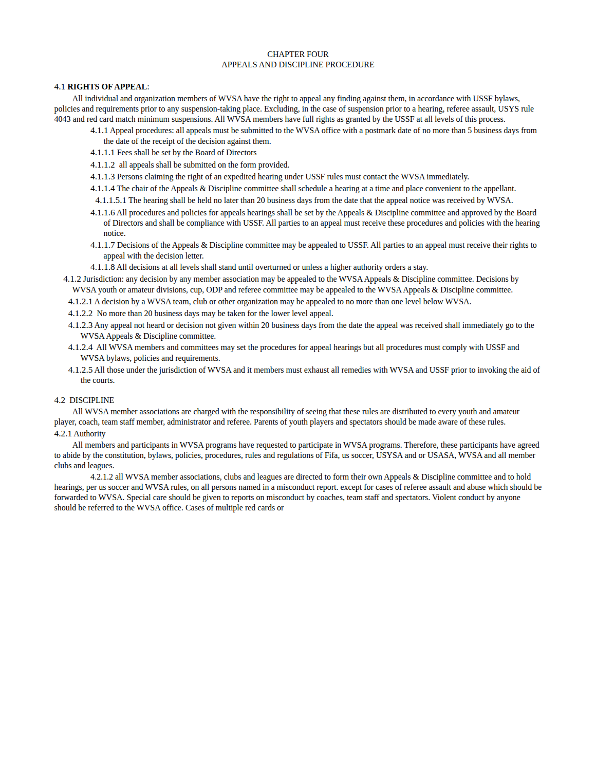CHAPTER FOUR 1 APPEALS AND DISCIPLINE PROCEDURE
4.1 RIGHTS OF APPEAL:
All individual and organization members of WVSA have the right to appeal any finding against them, in accordance with USSF bylaws, policies and requirements prior to any suspension-taking place. Excluding, in the case of suspension prior to a hearing, referee assault, USYS rule 4043 and red card match minimum suspensions. All WVSA members have full rights as granted by the USSF at all levels of this process.
4.1.1 Appeal procedures: all appeals must be submitted to the WVSA office with a postmark date of no more than 5 business days from the date of the receipt of the decision against them.
4.1.1.1 Fees shall be set by the Board of Directors
4.1.1.2 all appeals shall be submitted on the form provided.
4.1.1.3 Persons claiming the right of an expedited hearing under USSF rules must contact the WVSA immediately.
4.1.1.4 The chair of the Appeals & Discipline committee shall schedule a hearing at a time and place convenient to the appellant.
4.1.1.5.1 The hearing shall be held no later than 20 business days from the date that the appeal notice was received by WVSA.
4.1.1.6 All procedures and policies for appeals hearings shall be set by the Appeals & Discipline committee and approved by the Board of Directors and shall be compliance with USSF. All parties to an appeal must receive these procedures and policies with the hearing notice.
4.1.1.7 Decisions of the Appeals & Discipline committee may be appealed to USSF. All parties to an appeal must receive their rights to appeal with the decision letter.
4.1.1.8 All decisions at all levels shall stand until overturned or unless a higher authority orders a stay.
4.1.2 Jurisdiction: any decision by any member association may be appealed to the WVSA Appeals & Discipline committee. Decisions by WVSA youth or amateur divisions, cup, ODP and referee committee may be appealed to the WVSA Appeals & Discipline committee.
4.1.2.1 A decision by a WVSA team, club or other organization may be appealed to no more than one level below WVSA.
4.1.2.2 No more than 20 business days may be taken for the lower level appeal.
4.1.2.3 Any appeal not heard or decision not given within 20 business days from the date the appeal was received shall immediately go to the WVSA Appeals & Discipline committee.
4.1.2.4 All WVSA members and committees may set the procedures for appeal hearings but all procedures must comply with USSF and WVSA bylaws, policies and requirements.
4.1.2.5 All those under the jurisdiction of WVSA and it members must exhaust all remedies with WVSA and USSF prior to invoking the aid of the courts.
4.2 DISCIPLINE
All WVSA member associations are charged with the responsibility of seeing that these rules are distributed to every youth and amateur player, coach, team staff member, administrator and referee. Parents of youth players and spectators should be made aware of these rules.
4.2.1 Authority
All members and participants in WVSA programs have requested to participate in WVSA programs. Therefore, these participants have agreed to abide by the constitution, bylaws, policies, procedures, rules and regulations of Fifa, us soccer, USYSA and or USASA, WVSA and all member clubs and leagues.
4.2.1.2 all WVSA member associations, clubs and leagues are directed to form their own Appeals & Discipline committee and to hold hearings, per us soccer and WVSA rules, on all persons named in a misconduct report. except for cases of referee assault and abuse which should be forwarded to WVSA. Special care should be given to reports on misconduct by coaches, team staff and spectators. Violent conduct by anyone should be referred to the WVSA office. Cases of multiple red cards or